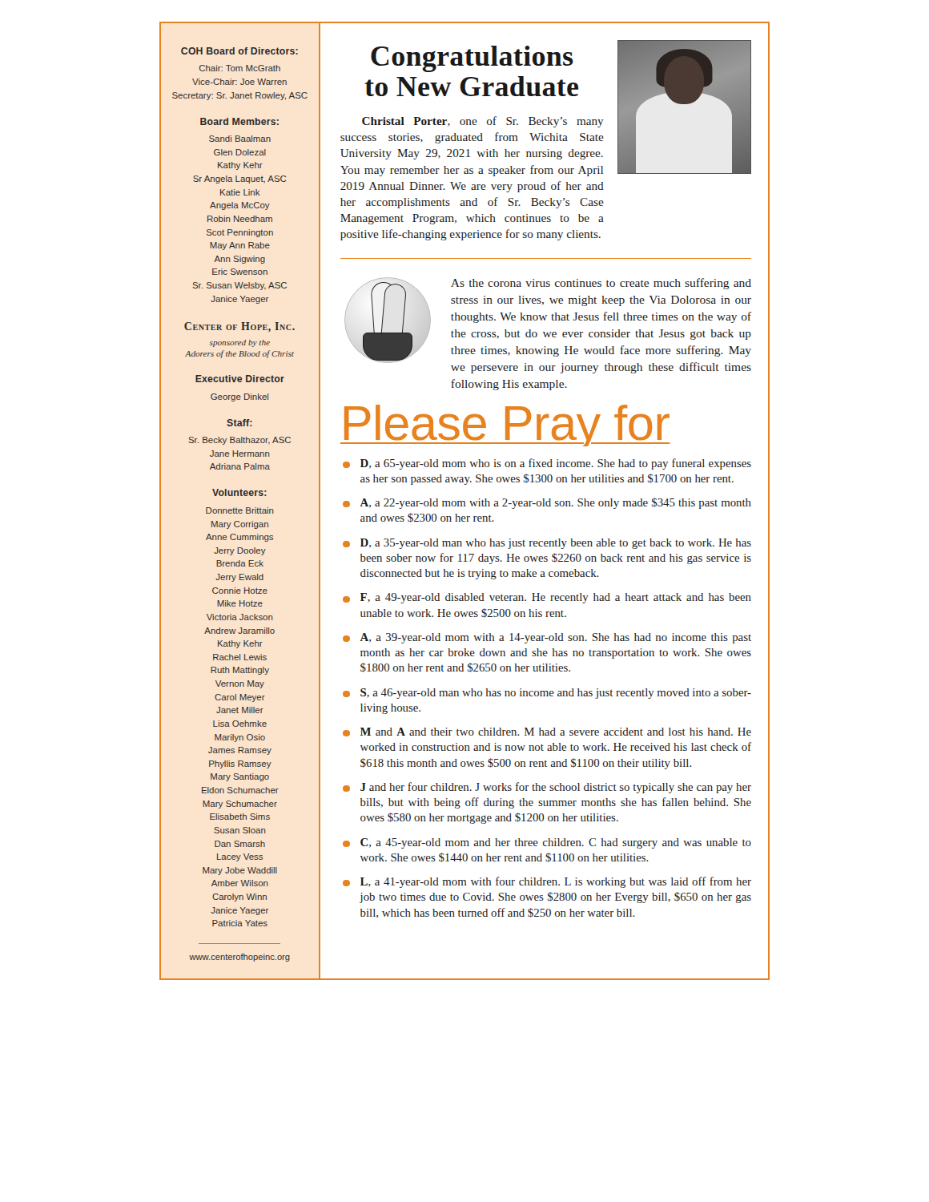COH Board of Directors:
Chair: Tom McGrath
Vice-Chair: Joe Warren
Secretary: Sr. Janet Rowley, ASC
Board Members:
Sandi Baalman
Glen Dolezal
Kathy Kehr
Sr Angela Laquet, ASC
Katie Link
Angela McCoy
Robin Needham
Scot Pennington
May Ann Rabe
Ann Sigwing
Eric Swenson
Sr. Susan Welsby, ASC
Janice Yaeger
Center of Hope, Inc.
sponsored by the
Adorers of the Blood of Christ
Executive Director
George Dinkel
Staff:
Sr. Becky Balthazor, ASC
Jane Hermann
Adriana Palma
Volunteers:
Donnette Brittain
Mary Corrigan
Anne Cummings
Jerry Dooley
Brenda Eck
Jerry Ewald
Connie Hotze
Mike Hotze
Victoria Jackson
Andrew Jaramillo
Kathy Kehr
Rachel Lewis
Ruth Mattingly
Vernon May
Carol Meyer
Janet Miller
Lisa Oehmke
Marilyn Osio
James Ramsey
Phyllis Ramsey
Mary Santiago
Eldon Schumacher
Mary Schumacher
Elisabeth Sims
Susan Sloan
Dan Smarsh
Lacey Vess
Mary Jobe Waddill
Amber Wilson
Carolyn Winn
Janice Yaeger
Patricia Yates
www.centerofhopeinc.org
Congratulations
to New Graduate
Christal Porter, one of Sr. Becky’s many success stories, graduated from Wichita State University May 29, 2021 with her nursing degree. You may remember her as a speaker from our April 2019 Annual Dinner. We are very proud of her and her accomplishments and of Sr. Becky’s Case Management Program, which continues to be a positive life-changing experience for so many clients.
As the corona virus continues to create much suffering and stress in our lives, we might keep the Via Dolorosa in our thoughts. We know that Jesus fell three times on the way of the cross, but do we ever consider that Jesus got back up three times, knowing He would face more suffering. May we persevere in our journey through these difficult times following His example.
Please Pray for
D, a 65-year-old mom who is on a fixed income. She had to pay funeral expenses as her son passed away. She owes $1300 on her utilities and $1700 on her rent.
A, a 22-year-old mom with a 2-year-old son. She only made $345 this past month and owes $2300 on her rent.
D, a 35-year-old man who has just recently been able to get back to work. He has been sober now for 117 days. He owes $2260 on back rent and his gas service is disconnected but he is trying to make a comeback.
F, a 49-year-old disabled veteran. He recently had a heart attack and has been unable to work. He owes $2500 on his rent.
A, a 39-year-old mom with a 14-year-old son. She has had no income this past month as her car broke down and she has no transportation to work. She owes $1800 on her rent and $2650 on her utilities.
S, a 46-year-old man who has no income and has just recently moved into a sober-living house.
M and A and their two children. M had a severe accident and lost his hand. He worked in construction and is now not able to work. He received his last check of $618 this month and owes $500 on rent and $1100 on their utility bill.
J and her four children. J works for the school district so typically she can pay her bills, but with being off during the summer months she has fallen behind. She owes $580 on her mortgage and $1200 on her utilities.
C, a 45-year-old mom and her three children. C had surgery and was unable to work. She owes $1440 on her rent and $1100 on her utilities.
L, a 41-year-old mom with four children. L is working but was laid off from her job two times due to Covid. She owes $2800 on her Evergy bill, $650 on her gas bill, which has been turned off and $250 on her water bill.